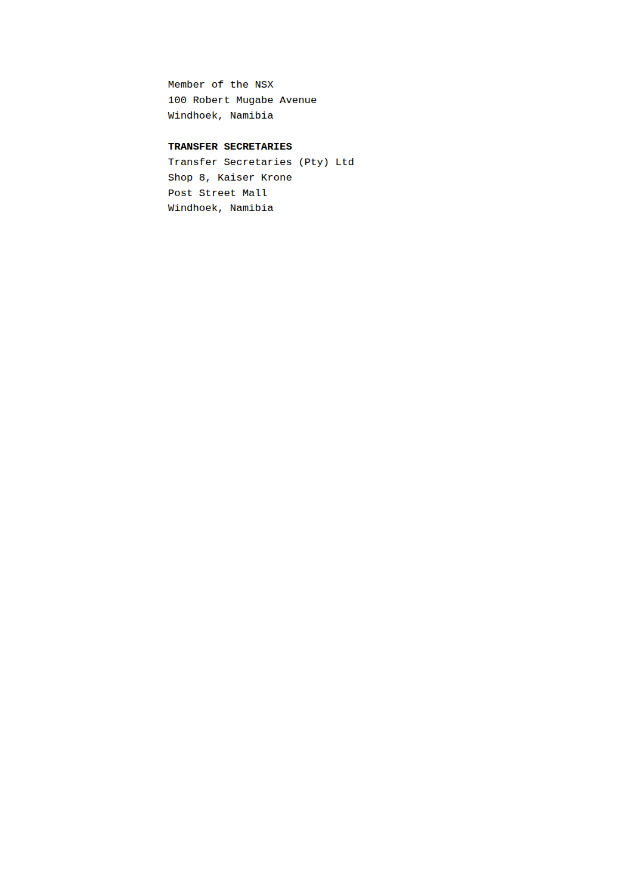Member of the NSX 100 Robert Mugabe Avenue Windhoek, Namibia
TRANSFER SECRETARIES
Transfer Secretaries (Pty) Ltd Shop 8, Kaiser Krone Post Street Mall Windhoek, Namibia